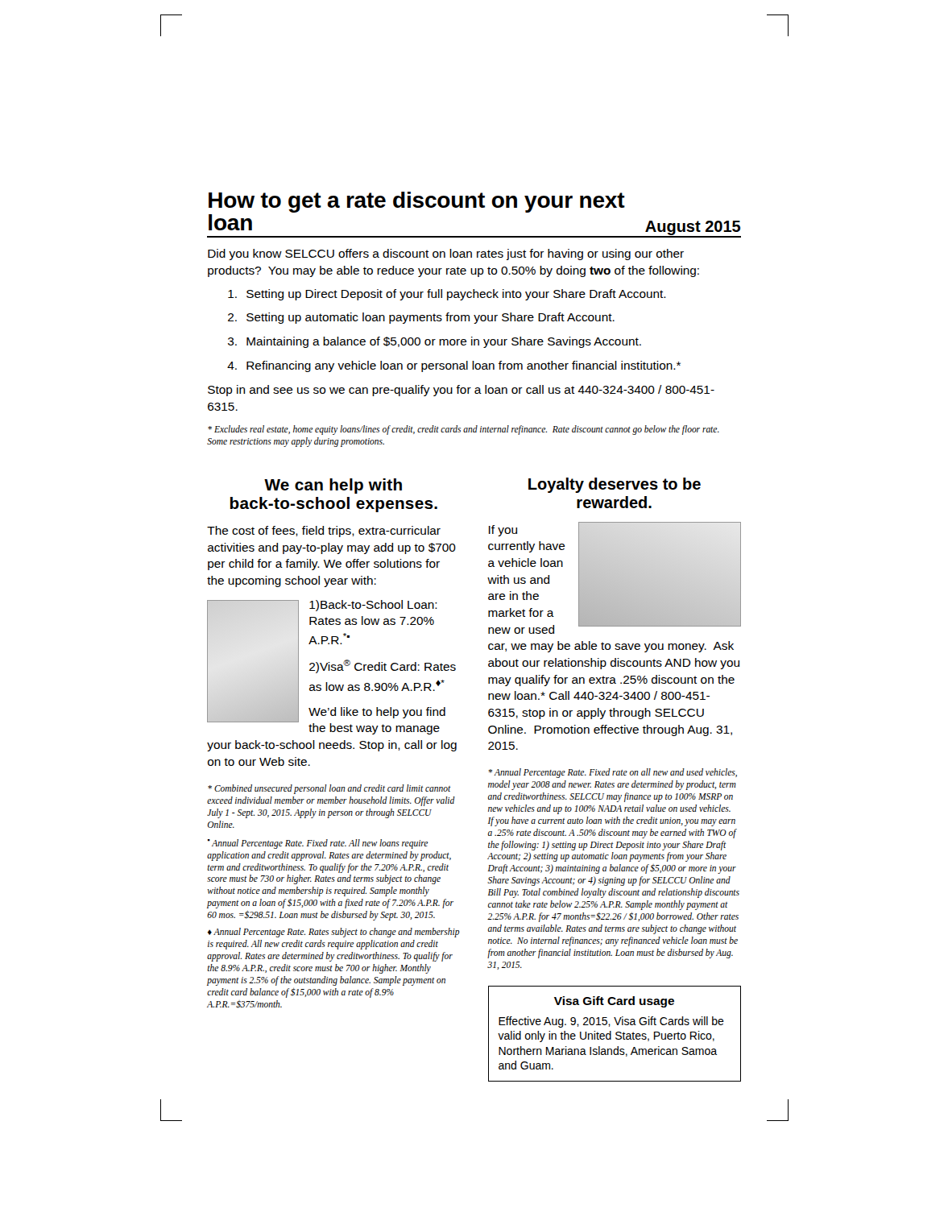How to get a rate discount on your next loan
August 2015
Did you know SELCCU offers a discount on loan rates just for having or using our other products? You may be able to reduce your rate up to 0.50% by doing two of the following:
Setting up Direct Deposit of your full paycheck into your Share Draft Account.
Setting up automatic loan payments from your Share Draft Account.
Maintaining a balance of $5,000 or more in your Share Savings Account.
Refinancing any vehicle loan or personal loan from another financial institution.*
Stop in and see us so we can pre-qualify you for a loan or call us at 440-324-3400 / 800-451-6315.
* Excludes real estate, home equity loans/lines of credit, credit cards and internal refinance. Rate discount cannot go below the floor rate. Some restrictions may apply during promotions.
We can help with
back-to-school expenses.
The cost of fees, field trips, extra-curricular activities and pay-to-play may add up to $700 per child for a family. We offer solutions for the upcoming school year with:
1)Back-to-School Loan: Rates as low as 7.20% A.P.R.*▪
2)Visa® Credit Card: Rates as low as 8.90% A.P.R.♦*
We’d like to help you find the best way to manage your back-to-school needs. Stop in, call or log on to our Web site.
* Combined unsecured personal loan and credit card limit cannot exceed individual member or member household limits. Offer valid July 1 - Sept. 30, 2015. Apply in person or through SELCCU Online.
▪ Annual Percentage Rate. Fixed rate. All new loans require application and credit approval. Rates are determined by product, term and creditworthiness. To qualify for the 7.20% A.P.R., credit score must be 730 or higher. Rates and terms subject to change without notice and membership is required. Sample monthly payment on a loan of $15,000 with a fixed rate of 7.20% A.P.R. for 60 mos. =$298.51. Loan must be disbursed by Sept. 30, 2015.
♦ Annual Percentage Rate. Rates subject to change and membership is required. All new credit cards require application and credit approval. Rates are determined by creditworthiness. To qualify for the 8.9% A.P.R., credit score must be 700 or higher. Monthly payment is 2.5% of the outstanding balance. Sample payment on credit card balance of $15,000 with a rate of 8.9% A.P.R.=$375/month.
Loyalty deserves to be rewarded.
If you currently have a vehicle loan with us and are in the market for a new or used car, we may be able to save you money. Ask about our relationship discounts AND how you may qualify for an extra .25% discount on the new loan.* Call 440-324-3400 / 800-451-6315, stop in or apply through SELCCU Online. Promotion effective through Aug. 31, 2015.
* Annual Percentage Rate. Fixed rate on all new and used vehicles, model year 2008 and newer. Rates are determined by product, term and creditworthiness. SELCCU may finance up to 100% MSRP on new vehicles and up to 100% NADA retail value on used vehicles. If you have a current auto loan with the credit union, you may earn a .25% rate discount. A .50% discount may be earned with TWO of the following: 1) setting up Direct Deposit into your Share Draft Account; 2) setting up automatic loan payments from your Share Draft Account; 3) maintaining a balance of $5,000 or more in your Share Savings Account; or 4) signing up for SELCCU Online and Bill Pay. Total combined loyalty discount and relationship discounts cannot take rate below 2.25% A.P.R. Sample monthly payment at 2.25% A.P.R. for 47 months=$22.26 / $1,000 borrowed. Other rates and terms available. Rates and terms are subject to change without notice. No internal refinances; any refinanced vehicle loan must be from another financial institution. Loan must be disbursed by Aug. 31, 2015.
Visa Gift Card usage
Effective Aug. 9, 2015, Visa Gift Cards will be valid only in the United States, Puerto Rico, Northern Mariana Islands, American Samoa and Guam.